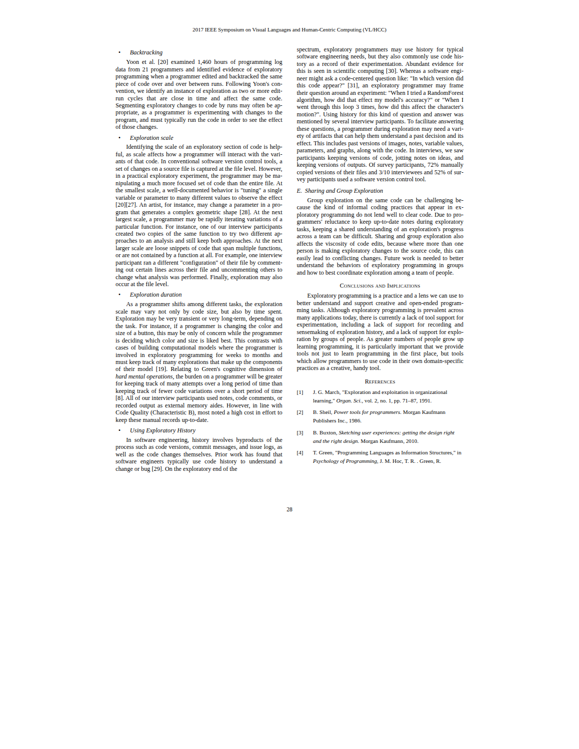2017 IEEE Symposium on Visual Languages and Human-Centric Computing (VL/HCC)
•Backtracking
Yoon et al. [20] examined 1,460 hours of programming log data from 21 programmers and identified evidence of exploratory programming when a programmer edited and backtracked the same piece of code over and over between runs. Following Yoon's convention, we identify an instance of exploration as two or more edit-run cycles that are close in time and affect the same code. Segmenting exploratory changes to code by runs may often be appropriate, as a programmer is experimenting with changes to the program, and must typically run the code in order to see the effect of those changes.
•Exploration scale
Identifying the scale of an exploratory section of code is helpful, as scale affects how a programmer will interact with the variants of that code. In conventional software version control tools, a set of changes on a source file is captured at the file level. However, in a practical exploratory experiment, the programmer may be manipulating a much more focused set of code than the entire file. At the smallest scale, a well-documented behavior is "tuning" a single variable or parameter to many different values to observe the effect [20][27]. An artist, for instance, may change a parameter in a program that generates a complex geometric shape [28]. At the next largest scale, a programmer may be rapidly iterating variations of a particular function. For instance, one of our interview participants created two copies of the same function to try two different approaches to an analysis and still keep both approaches. At the next larger scale are loose snippets of code that span multiple functions, or are not contained by a function at all. For example, one interview participant ran a different "configuration" of their file by commenting out certain lines across their file and uncommenting others to change what analysis was performed. Finally, exploration may also occur at the file level.
•Exploration duration
As a programmer shifts among different tasks, the exploration scale may vary not only by code size, but also by time spent. Exploration may be very transient or very long-term, depending on the task. For instance, if a programmer is changing the color and size of a button, this may be only of concern while the programmer is deciding which color and size is liked best. This contrasts with cases of building computational models where the programmer is involved in exploratory programming for weeks to months and must keep track of many explorations that make up the components of their model [19]. Relating to Green's cognitive dimension of hard mental operations, the burden on a programmer will be greater for keeping track of many attempts over a long period of time than keeping track of fewer code variations over a short period of time [8]. All of our interview participants used notes, code comments, or recorded output as external memory aides. However, in line with Code Quality (Characteristic B), most noted a high cost in effort to keep these manual records up-to-date.
•Using Exploratory History
In software engineering, history involves byproducts of the process such as code versions, commit messages, and issue logs, as well as the code changes themselves. Prior work has found that software engineers typically use code history to understand a change or bug [29]. On the exploratory end of the
spectrum, exploratory programmers may use history for typical software engineering needs, but they also commonly use code history as a record of their experimentation. Abundant evidence for this is seen in scientific computing [30]. Whereas a software engineer might ask a code-centered question like: "In which version did this code appear?" [31], an exploratory programmer may frame their question around an experiment: "When I tried a RandomForest algorithm, how did that effect my model's accuracy?" or "When I went through this loop 3 times, how did this affect the character's motion?". Using history for this kind of question and answer was mentioned by several interview participants. To facilitate answering these questions, a programmer during exploration may need a variety of artifacts that can help them understand a past decision and its effect. This includes past versions of images, notes, variable values, parameters, and graphs, along with the code. In interviews, we saw participants keeping versions of code, jotting notes on ideas, and keeping versions of outputs. Of survey participants, 72% manually copied versions of their files and 3/10 interviewees and 52% of survey participants used a software version control tool.
E. Sharing and Group Exploration
Group exploration on the same code can be challenging because the kind of informal coding practices that appear in exploratory programming do not lend well to clear code. Due to programmers' reluctance to keep up-to-date notes during exploratory tasks, keeping a shared understanding of an exploration's progress across a team can be difficult. Sharing and group exploration also affects the viscosity of code edits, because where more than one person is making exploratory changes to the source code, this can easily lead to conflicting changes. Future work is needed to better understand the behaviors of exploratory programming in groups and how to best coordinate exploration among a team of people.
Conclusions and Implications
Exploratory programming is a practice and a lens we can use to better understand and support creative and open-ended programming tasks. Although exploratory programming is prevalent across many applications today, there is currently a lack of tool support for experimentation, including a lack of support for recording and sensemaking of exploration history, and a lack of support for exploration by groups of people. As greater numbers of people grow up learning programming, it is particularly important that we provide tools not just to learn programming in the first place, but tools which allow programmers to use code in their own domain-specific practices as a creative, handy tool.
References
[1] J. G. March, "Exploration and exploitation in organizational learning," Organ. Sci., vol. 2, no. 1, pp. 71–87, 1991.
[2] B. Sheil, Power tools for programmers. Morgan Kaufmann Publishers Inc., 1986.
[3] B. Buxton, Sketching user experiences: getting the design right and the right design. Morgan Kaufmann, 2010.
[4] T. Green, "Programming Languages as Information Structures," in Psychology of Programming, J. M. Hoc, T. R. . Green, R.
28